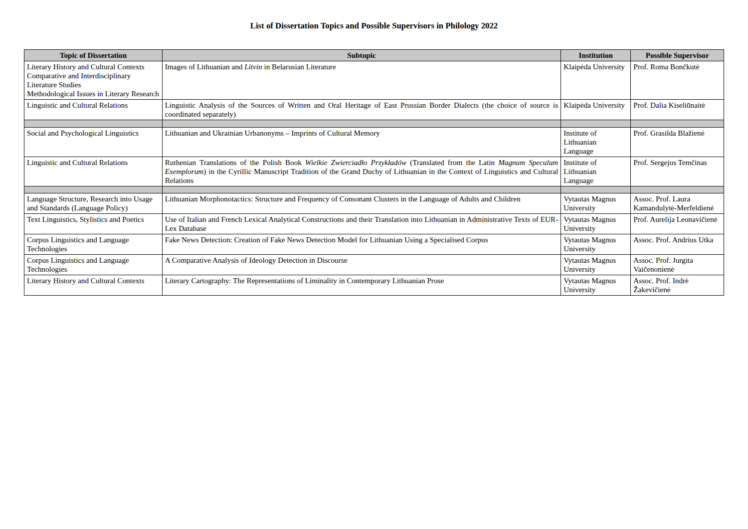List of Dissertation Topics and Possible Supervisors in Philology 2022
| Topic of Dissertation | Subtopic | Institution | Possible Supervisor |
| --- | --- | --- | --- |
| Literary History and Cultural Contexts Comparative and Interdisciplinary Literature Studies Methodological Issues in Literary Research | Images of Lithuanian and Litvin in Belarusian Literature | Klaipėda University | Prof. Roma Bončkutė |
| Linguistic and Cultural Relations | Linguistic Analysis of the Sources of Written and Oral Heritage of East Prussian Border Dialects (the choice of source is coordinated separately) | Klaipėda University | Prof. Dalia Kiseliūnaitė |
| Social and Psychological Linguistics | Lithuanian and Ukrainian Urbanonyms – Imprints of Cultural Memory | Institute of Lithuanian Language | Prof. Grasilda Blažienė |
| Linguistic and Cultural Relations | Ruthenian Translations of the Polish Book Wielkie Zwierciadło Przykładów (Translated from the Latin Magnum Speculum Exemplorum ) in the Cyrillic Manuscript Tradition of the Grand Duchy of Lithuanian in the Context of Linguistics and Cultural Relations | Institute of Lithuanian Language | Prof. Sergejus Temčinas |
| Language Structure, Research into Usage and Standards (Language Policy) | Lithuanian Morphonotactics: Structure and Frequency of Consonant Clusters in the Language of Adults and Children | Vytautas Magnus University | Assoc. Prof. Laura Kamandulytė-Merfeldienė |
| Text Linguistics, Stylistics and Poetics | Use of Italian and French Lexical Analytical Constructions and their Translation into Lithuanian in Administrative Texts of EUR-Lex Database | Vytautas Magnus University | Prof. Aurelija Leonavičienė |
| Corpus Linguistics and Language Technologies | Fake News Detection: Creation of Fake News Detection Model for Lithuanian Using a Specialised Corpus | Vytautas Magnus University | Assoc. Prof. Andrius Utka |
| Corpus Linguistics and Language Technologies | A Comparative Analysis of Ideology Detection in Discourse | Vytautas Magnus University | Assoc. Prof. Jurgita Vaičenonienė |
| Literary History and Cultural Contexts | Literary Cartography: The Representations of Liminality in Contemporary Lithuanian Prose | Vytautas Magnus University | Assoc. Prof. Indrė Žakevičienė |